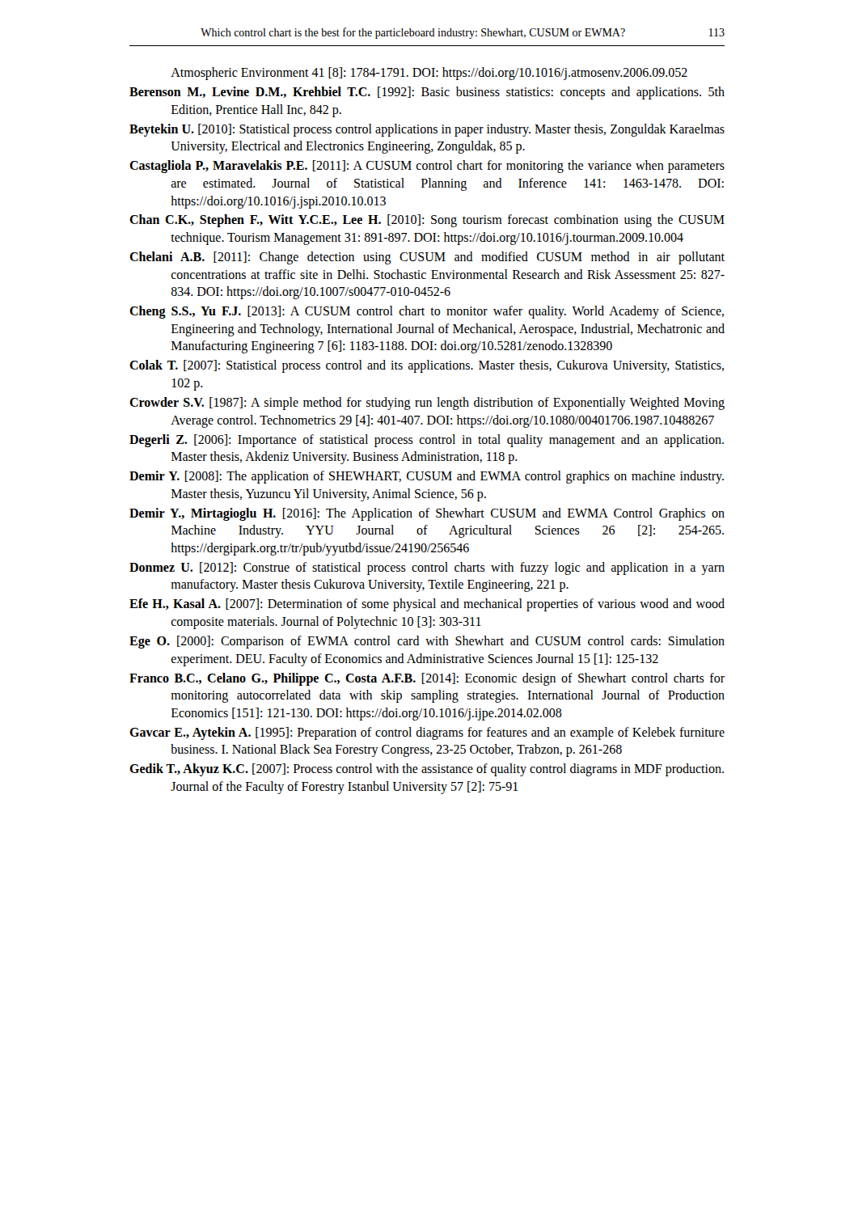Which control chart is the best for the particleboard industry: Shewhart, CUSUM or EWMA?
113
Atmospheric Environment 41 [8]: 1784-1791. DOI: https://doi.org/10.1016/j.atmosenv.2006.09.052
Berenson M., Levine D.M., Krehbiel T.C. [1992]: Basic business statistics: concepts and applications. 5th Edition, Prentice Hall Inc, 842 p.
Beytekin U. [2010]: Statistical process control applications in paper industry. Master thesis, Zonguldak Karaelmas University, Electrical and Electronics Engineering, Zonguldak, 85 p.
Castagliola P., Maravelakis P.E. [2011]: A CUSUM control chart for monitoring the variance when parameters are estimated. Journal of Statistical Planning and Inference 141: 1463-1478. DOI: https://doi.org/10.1016/j.jspi.2010.10.013
Chan C.K., Stephen F., Witt Y.C.E., Lee H. [2010]: Song tourism forecast combination using the CUSUM technique. Tourism Management 31: 891-897. DOI: https://doi.org/10.1016/j.tourman.2009.10.004
Chelani A.B. [2011]: Change detection using CUSUM and modified CUSUM method in air pollutant concentrations at traffic site in Delhi. Stochastic Environmental Research and Risk Assessment 25: 827-834. DOI: https://doi.org/10.1007/s00477-010-0452-6
Cheng S.S., Yu F.J. [2013]: A CUSUM control chart to monitor wafer quality. World Academy of Science, Engineering and Technology, International Journal of Mechanical, Aerospace, Industrial, Mechatronic and Manufacturing Engineering 7 [6]: 1183-1188. DOI: doi.org/10.5281/zenodo.1328390
Colak T. [2007]: Statistical process control and its applications. Master thesis, Cukurova University, Statistics, 102 p.
Crowder S.V. [1987]: A simple method for studying run length distribution of Exponentially Weighted Moving Average control. Technometrics 29 [4]: 401-407. DOI: https://doi.org/10.1080/00401706.1987.10488267
Degerli Z. [2006]: Importance of statistical process control in total quality management and an application. Master thesis, Akdeniz University. Business Administration, 118 p.
Demir Y. [2008]: The application of SHEWHART, CUSUM and EWMA control graphics on machine industry. Master thesis, Yuzuncu Yil University, Animal Science, 56 p.
Demir Y., Mirtagioglu H. [2016]: The Application of Shewhart CUSUM and EWMA Control Graphics on Machine Industry. YYU Journal of Agricultural Sciences 26 [2]: 254-265. https://dergipark.org.tr/tr/pub/yyutbd/issue/24190/256546
Donmez U. [2012]: Construe of statistical process control charts with fuzzy logic and application in a yarn manufactory. Master thesis Cukurova University, Textile Engineering, 221 p.
Efe H., Kasal A. [2007]: Determination of some physical and mechanical properties of various wood and wood composite materials. Journal of Polytechnic 10 [3]: 303-311
Ege O. [2000]: Comparison of EWMA control card with Shewhart and CUSUM control cards: Simulation experiment. DEU. Faculty of Economics and Administrative Sciences Journal 15 [1]: 125-132
Franco B.C., Celano G., Philippe C., Costa A.F.B. [2014]: Economic design of Shewhart control charts for monitoring autocorrelated data with skip sampling strategies. International Journal of Production Economics [151]: 121-130. DOI: https://doi.org/10.1016/j.ijpe.2014.02.008
Gavcar E., Aytekin A. [1995]: Preparation of control diagrams for features and an example of Kelebek furniture business. I. National Black Sea Forestry Congress, 23-25 October, Trabzon, p. 261-268
Gedik T., Akyuz K.C. [2007]: Process control with the assistance of quality control diagrams in MDF production. Journal of the Faculty of Forestry Istanbul University 57 [2]: 75-91